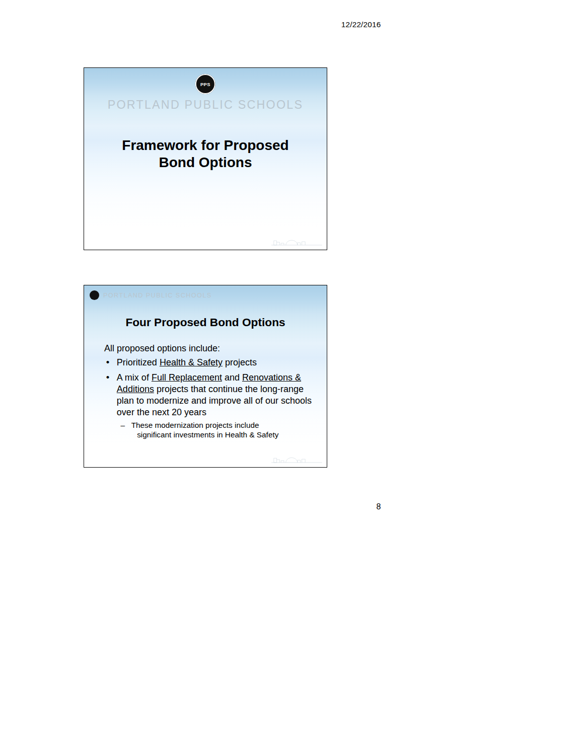12/22/2016
PPS
PORTLAND PUBLIC SCHOOLS
Framework for Proposed
Bond Options
PORTLAND PUBLIC SCHOOLS
Four Proposed Bond Options
All proposed options include:
Prioritized Health & Safety projects
A mix of Full Replacement and Renovations & Additions projects that continue the long-range plan to modernize and improve all of our schools over the next 20 years
These modernization projects include significant investments in Health & Safety
8